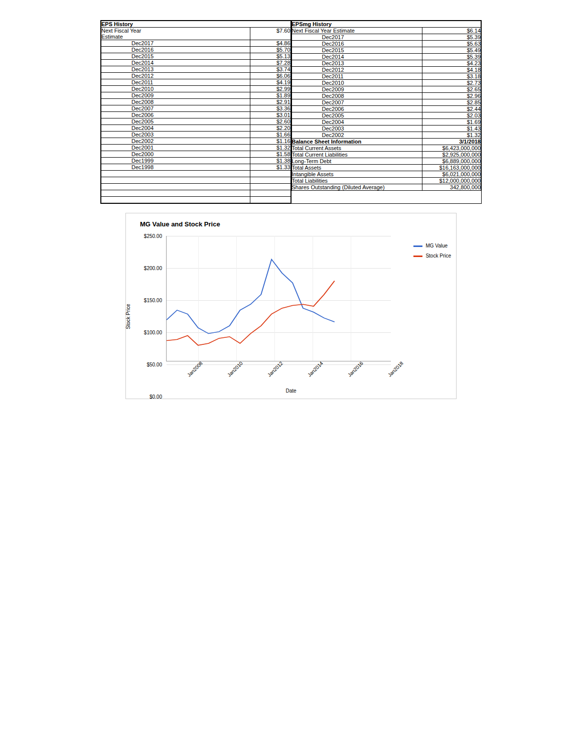| / EPS History / / Next Fiscal Year Estimate / $7.60 / / Dec2017 / $4.86 / / Dec2016 / $5.70 / / Dec2015 / $5.13 / / Dec2014 / $7.28 / / Dec2013 / $3.74 / / Dec2012 / $6.06 / / Dec2011 / $4.19 / / Dec2010 / $2.99 / / Dec2009 / $1.89 / / Dec2008 / $2.91 / / Dec2007 / $3.36 / / Dec2006 / $3.01 / / Dec2005 / $2.60 / / Dec2004 / $2.20 / / Dec2003 / $1.66 / / Dec2002 / $1.16 / / Dec2001 / $1.32 / / Dec2000 / $1.58 / / Dec1999 / $1.38 / / Dec1998 / $1.33 / | / EPSmg History / / Next Fiscal Year Estimate / $6.14 / / Dec2017 / $5.39 / / Dec2016 / $5.63 / / Dec2015 / $5.49 / / Dec2014 / $5.39 / / Dec2013 / $4.23 / / Dec2012 / $4.18 / / Dec2011 / $3.18 / / Dec2010 / $2.73 / / Dec2009 / $2.65 / / Dec2008 / $2.96 / / Dec2007 / $2.85 / / Dec2006 / $2.44 / / Dec2005 / $2.03 / / Dec2004 / $1.69 / / Dec2003 / $1.43 / / Dec2002 / $1.32 / / Balance Sheet Information / 3/1/2018 / / Total Current Assets / $6,423,000,000 / / Total Current Liabilities / $2,925,000,000 / / Long-Term Debt / $6,889,000,000 / / Total Assets / $16,163,000,000 / / Intangible Assets / $6,021,000,000 / / Total Liabilities / $12,000,000,000 / / Shares Outstanding (Diluted Average) / 342,800,000 / |
MG Value and Stock Price
MG Value
Stock Price
Stock Price
$250.00
$200.00
$150.00
$100.00
$50.00
$0.00
Jan2008
Jan2010
Jan2012
Jan2014
Jan2016
Jan2018
Date